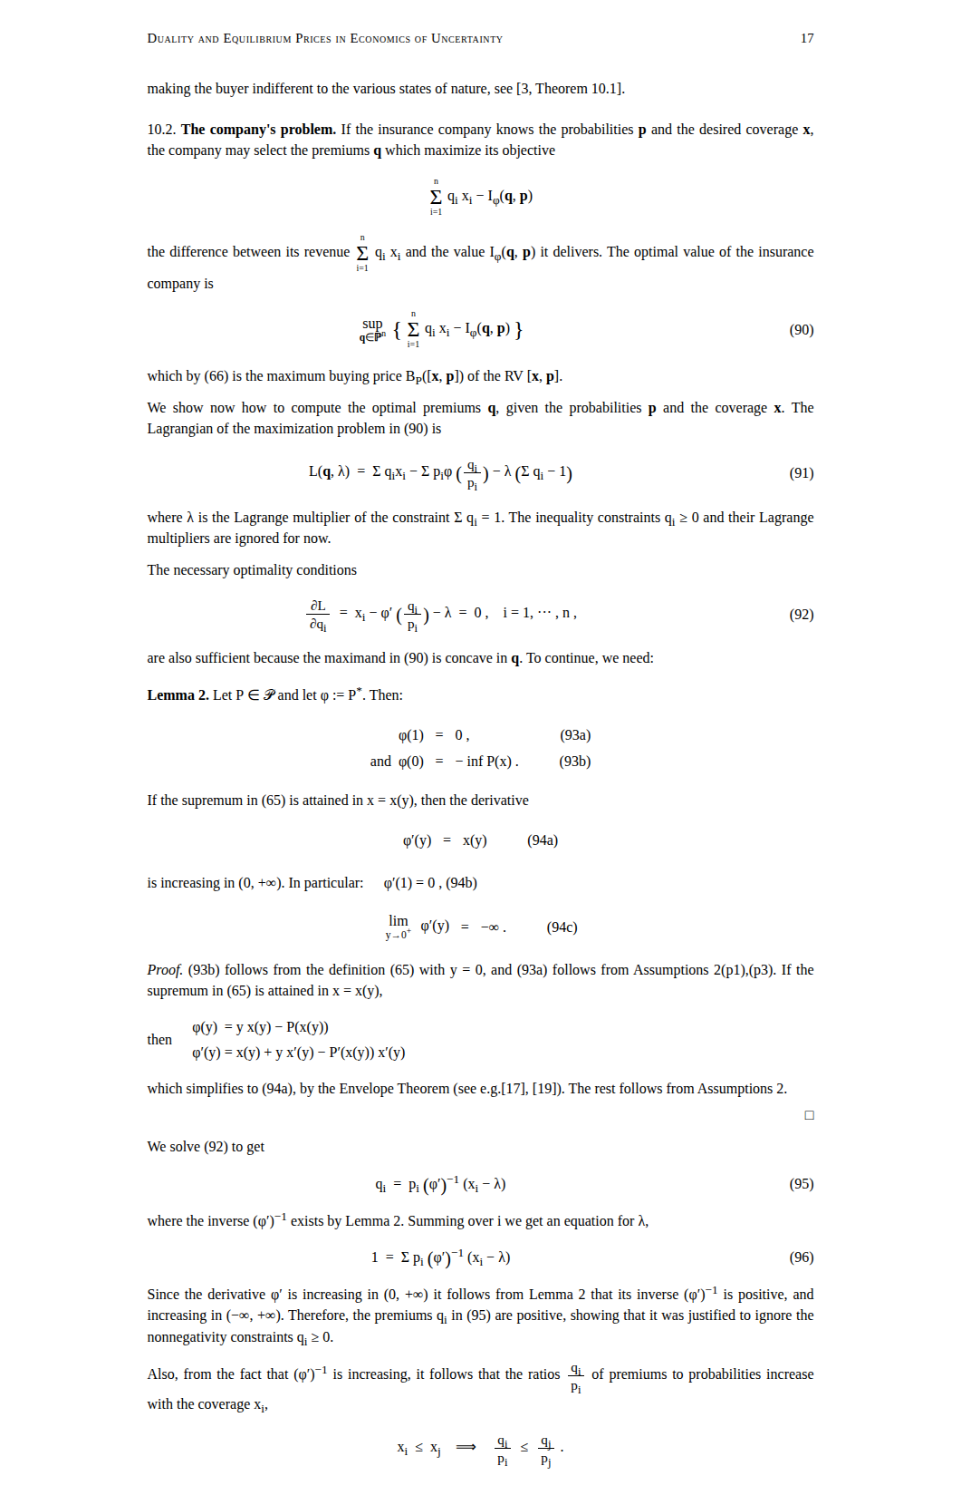Duality and Equilibrium Prices in Economics of Uncertainty 17
making the buyer indifferent to the various states of nature, see [3, Theorem 10.1].
10.2. The company's problem. If the insurance company knows the probabilities p and the desired coverage x, the company may select the premiums q which maximize its objective
nΣi=1 qi xi − Iφ(q, p)
the difference between its revenue nΣi=1 qi xi and the value Iφ(q, p) it delivers. The optimal value of the insurance company is
sup q∈ℙn { nΣi=1 qi xi − Iφ(q, p) }
(90)
which by (66) is the maximum buying price BP([x, p]) of the RV [x, p].
We show now how to compute the optimal premiums q, given the probabilities p and the coverage x. The Lagrangian of the maximization problem in (90) is
L(q, λ) = Σ qixi − Σ piφ (qi pi) − λ (Σ qi − 1)
(91)
where λ is the Lagrange multiplier of the constraint Σ qi = 1. The inequality constraints qi ≥ 0 and their Lagrange multipliers are ignored for now.
The necessary optimality conditions
∂L∂qi = xi − φ′ (qi pi) − λ = 0 , i = 1, ··· , n ,
(92)
are also sufficient because the maximand in (90) is concave in q. To continue, we need:
Lemma 2. Let P ∈ 𝒫 and let φ := P*. Then:
| φ(1) | = | 0 , | (93a) |
| and φ(0) | = | − inf P(x) . | (93b) |
If the supremum in (65) is attained in x = x(y), then the derivative
| φ′(y) | = | x(y) | (94a) |
is increasing in (0, +∞). In particular:
| φ′(1) | = | 0 , | (94b) |
| lim y→0 + φ′(y) | = | −∞ . | (94c) |
Proof. (93b) follows from the definition (65) with y = 0, and (93a) follows from Assumptions 2(p1),(p3). If the supremum in (65) is attained in x = x(y),
then
| φ(y) | = | y x(y) − P(x(y)) |
| φ′(y) | = | x(y) + y x′(y) − P′(x(y)) x′(y) |
which simplifies to (94a), by the Envelope Theorem (see e.g.[17], [19]). The rest follows from Assumptions 2.
□
We solve (92) to get
qi = pi (φ′)−1 (xi − λ)
(95)
where the inverse (φ′)−1 exists by Lemma 2. Summing over i we get an equation for λ,
1 = Σ pi (φ′)−1 (xi − λ)
(96)
Since the derivative φ′ is increasing in (0, +∞) it follows from Lemma 2 that its inverse (φ′)−1 is positive, and increasing in (−∞, +∞). Therefore, the premiums qi in (95) are positive, showing that it was justified to ignore the nonnegativity constraints qi ≥ 0.
Also, from the fact that (φ′)−1 is increasing, it follows that the ratios qi pi of premiums to probabilities increase with the coverage xi,
xi ≤ xj ⟹ qi pi ≤ qj pj .